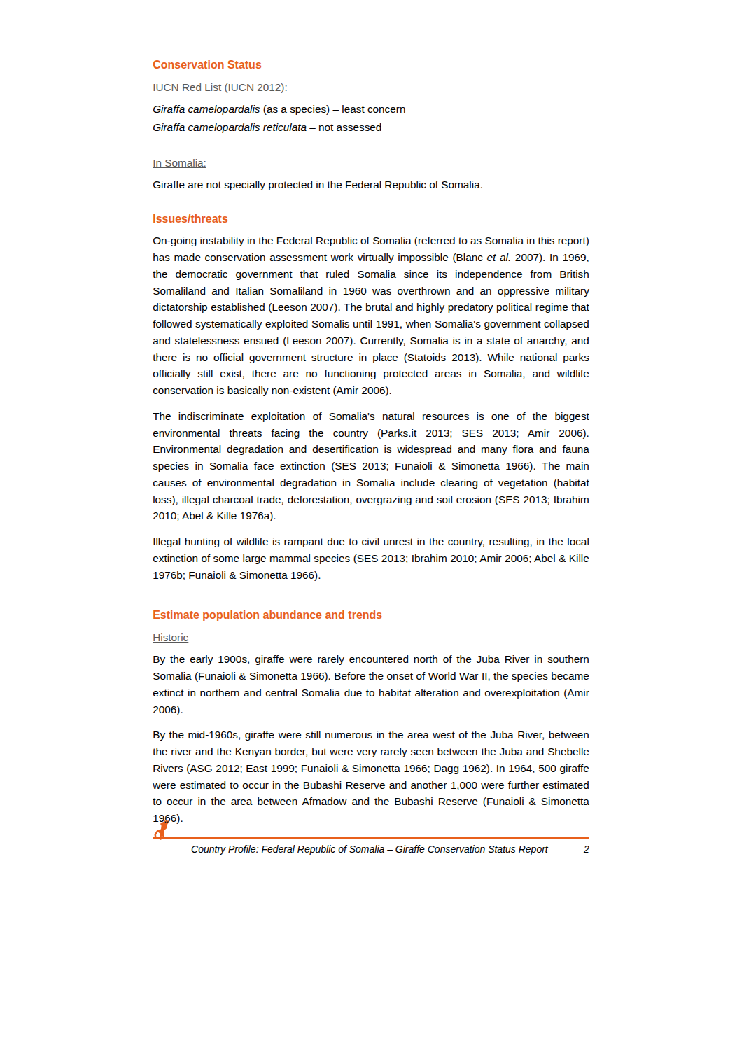Conservation Status
IUCN Red List (IUCN 2012):
Giraffa camelopardalis (as a species) – least concern
Giraffa camelopardalis reticulata – not assessed
In Somalia:
Giraffe are not specially protected in the Federal Republic of Somalia.
Issues/threats
On-going instability in the Federal Republic of Somalia (referred to as Somalia in this report) has made conservation assessment work virtually impossible (Blanc et al. 2007). In 1969, the democratic government that ruled Somalia since its independence from British Somaliland and Italian Somaliland in 1960 was overthrown and an oppressive military dictatorship established (Leeson 2007). The brutal and highly predatory political regime that followed systematically exploited Somalis until 1991, when Somalia's government collapsed and statelessness ensued (Leeson 2007). Currently, Somalia is in a state of anarchy, and there is no official government structure in place (Statoids 2013). While national parks officially still exist, there are no functioning protected areas in Somalia, and wildlife conservation is basically non-existent (Amir 2006).
The indiscriminate exploitation of Somalia's natural resources is one of the biggest environmental threats facing the country (Parks.it 2013; SES 2013; Amir 2006). Environmental degradation and desertification is widespread and many flora and fauna species in Somalia face extinction (SES 2013; Funaioli & Simonetta 1966). The main causes of environmental degradation in Somalia include clearing of vegetation (habitat loss), illegal charcoal trade, deforestation, overgrazing and soil erosion (SES 2013; Ibrahim 2010; Abel & Kille 1976a).
Illegal hunting of wildlife is rampant due to civil unrest in the country, resulting, in the local extinction of some large mammal species (SES 2013; Ibrahim 2010; Amir 2006; Abel & Kille 1976b; Funaioli & Simonetta 1966).
Estimate population abundance and trends
Historic
By the early 1900s, giraffe were rarely encountered north of the Juba River in southern Somalia (Funaioli & Simonetta 1966). Before the onset of World War II, the species became extinct in northern and central Somalia due to habitat alteration and overexploitation (Amir 2006).
By the mid-1960s, giraffe were still numerous in the area west of the Juba River, between the river and the Kenyan border, but were very rarely seen between the Juba and Shebelle Rivers (ASG 2012; East 1999; Funaioli & Simonetta 1966; Dagg 1962). In 1964, 500 giraffe were estimated to occur in the Bubashi Reserve and another 1,000 were further estimated to occur in the area between Afmadow and the Bubashi Reserve (Funaioli & Simonetta 1966).
Country Profile: Federal Republic of Somalia – Giraffe Conservation Status Report
2